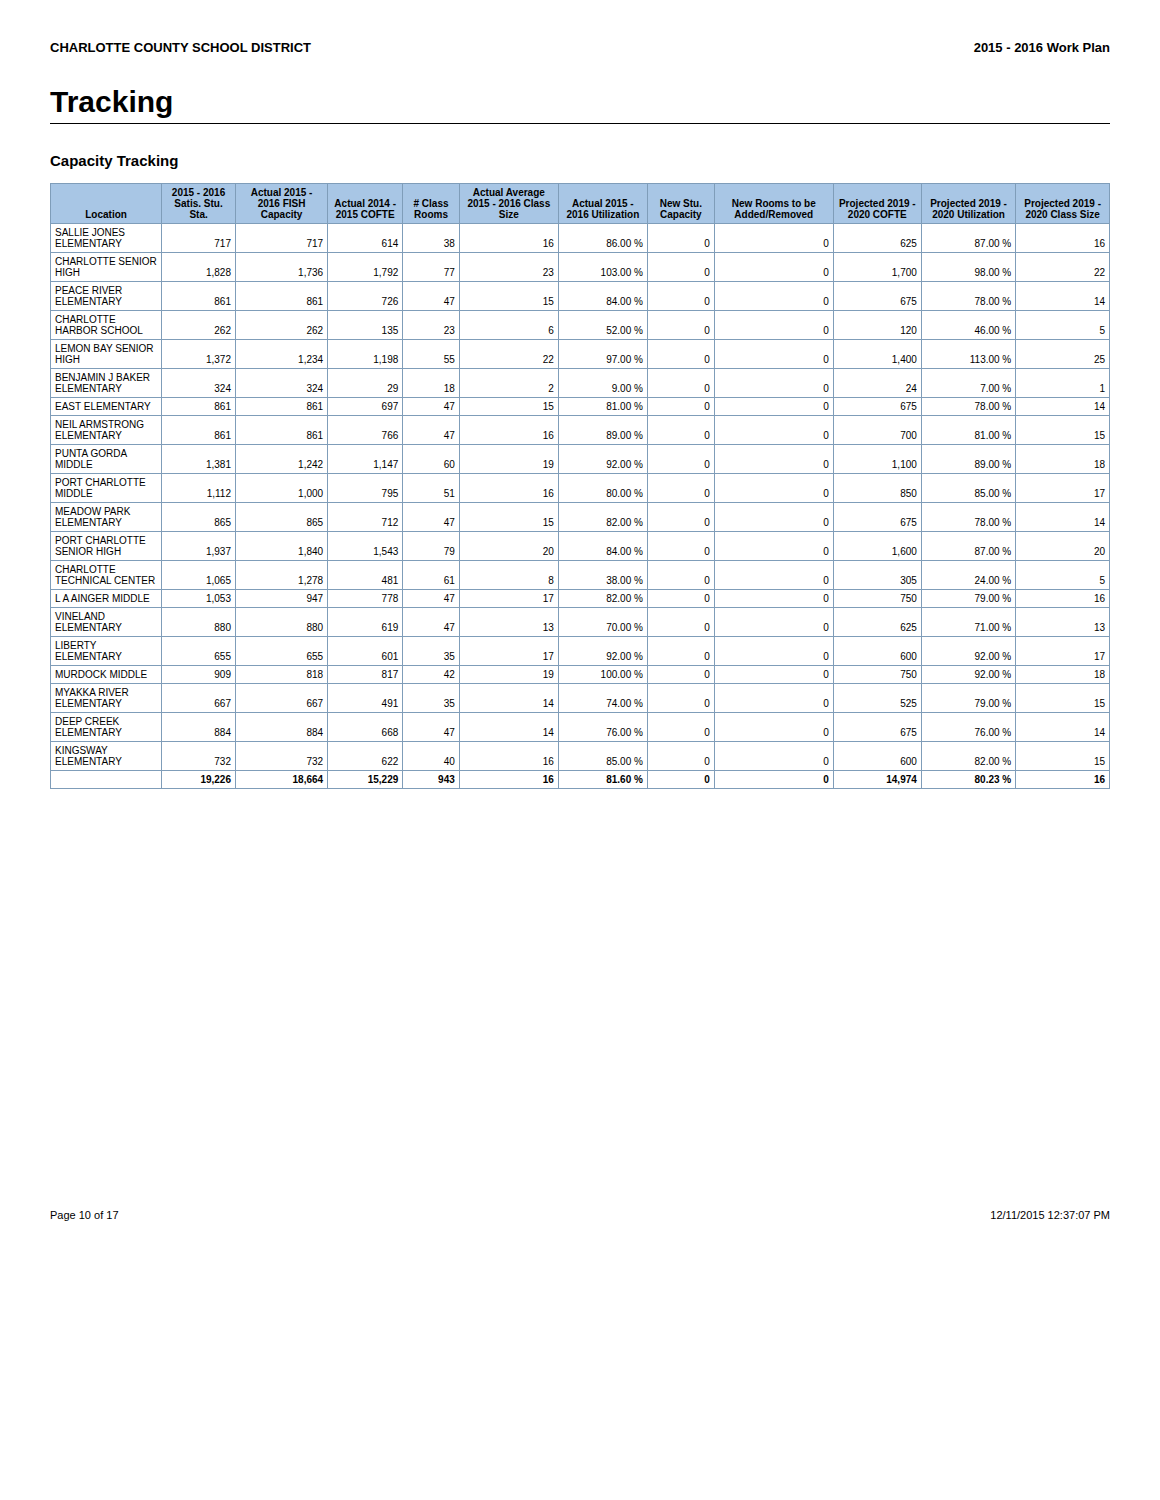CHARLOTTE COUNTY SCHOOL DISTRICT 2015 - 2016 Work Plan
Tracking
Capacity Tracking
| Location | 2015 - 2016 Satis. Stu. Sta. | Actual 2015 - 2016 FISH Capacity | Actual 2014 - 2015 COFTE | # Class Rooms | Actual Average 2015 - 2016 Class Size | Actual 2015 - 2016 Utilization | New Stu. Capacity | New Rooms to be Added/Removed | Projected 2019 - 2020 COFTE | Projected 2019 - 2020 Utilization | Projected 2019 - 2020 Class Size |
| --- | --- | --- | --- | --- | --- | --- | --- | --- | --- | --- | --- |
| SALLIE JONES ELEMENTARY | 717 | 717 | 614 | 38 | 16 | 86.00 % | 0 | 0 | 625 | 87.00 % | 16 |
| CHARLOTTE SENIOR HIGH | 1,828 | 1,736 | 1,792 | 77 | 23 | 103.00 % | 0 | 0 | 1,700 | 98.00 % | 22 |
| PEACE RIVER ELEMENTARY | 861 | 861 | 726 | 47 | 15 | 84.00 % | 0 | 0 | 675 | 78.00 % | 14 |
| CHARLOTTE HARBOR SCHOOL | 262 | 262 | 135 | 23 | 6 | 52.00 % | 0 | 0 | 120 | 46.00 % | 5 |
| LEMON BAY SENIOR HIGH | 1,372 | 1,234 | 1,198 | 55 | 22 | 97.00 % | 0 | 0 | 1,400 | 113.00 % | 25 |
| BENJAMIN J BAKER ELEMENTARY | 324 | 324 | 29 | 18 | 2 | 9.00 % | 0 | 0 | 24 | 7.00 % | 1 |
| EAST ELEMENTARY | 861 | 861 | 697 | 47 | 15 | 81.00 % | 0 | 0 | 675 | 78.00 % | 14 |
| NEIL ARMSTRONG ELEMENTARY | 861 | 861 | 766 | 47 | 16 | 89.00 % | 0 | 0 | 700 | 81.00 % | 15 |
| PUNTA GORDA MIDDLE | 1,381 | 1,242 | 1,147 | 60 | 19 | 92.00 % | 0 | 0 | 1,100 | 89.00 % | 18 |
| PORT CHARLOTTE MIDDLE | 1,112 | 1,000 | 795 | 51 | 16 | 80.00 % | 0 | 0 | 850 | 85.00 % | 17 |
| MEADOW PARK ELEMENTARY | 865 | 865 | 712 | 47 | 15 | 82.00 % | 0 | 0 | 675 | 78.00 % | 14 |
| PORT CHARLOTTE SENIOR HIGH | 1,937 | 1,840 | 1,543 | 79 | 20 | 84.00 % | 0 | 0 | 1,600 | 87.00 % | 20 |
| CHARLOTTE TECHNICAL CENTER | 1,065 | 1,278 | 481 | 61 | 8 | 38.00 % | 0 | 0 | 305 | 24.00 % | 5 |
| L A AINGER MIDDLE | 1,053 | 947 | 778 | 47 | 17 | 82.00 % | 0 | 0 | 750 | 79.00 % | 16 |
| VINELAND ELEMENTARY | 880 | 880 | 619 | 47 | 13 | 70.00 % | 0 | 0 | 625 | 71.00 % | 13 |
| LIBERTY ELEMENTARY | 655 | 655 | 601 | 35 | 17 | 92.00 % | 0 | 0 | 600 | 92.00 % | 17 |
| MURDOCK MIDDLE | 909 | 818 | 817 | 42 | 19 | 100.00 % | 0 | 0 | 750 | 92.00 % | 18 |
| MYAKKA RIVER ELEMENTARY | 667 | 667 | 491 | 35 | 14 | 74.00 % | 0 | 0 | 525 | 79.00 % | 15 |
| DEEP CREEK ELEMENTARY | 884 | 884 | 668 | 47 | 14 | 76.00 % | 0 | 0 | 675 | 76.00 % | 14 |
| KINGSWAY ELEMENTARY | 732 | 732 | 622 | 40 | 16 | 85.00 % | 0 | 0 | 600 | 82.00 % | 15 |
| | 19,226 | 18,664 | 15,229 | 943 | 16 | 81.60 % | 0 | 0 | 14,974 | 80.23 % | 16 |
Page 10 of 17 12/11/2015 12:37:07 PM